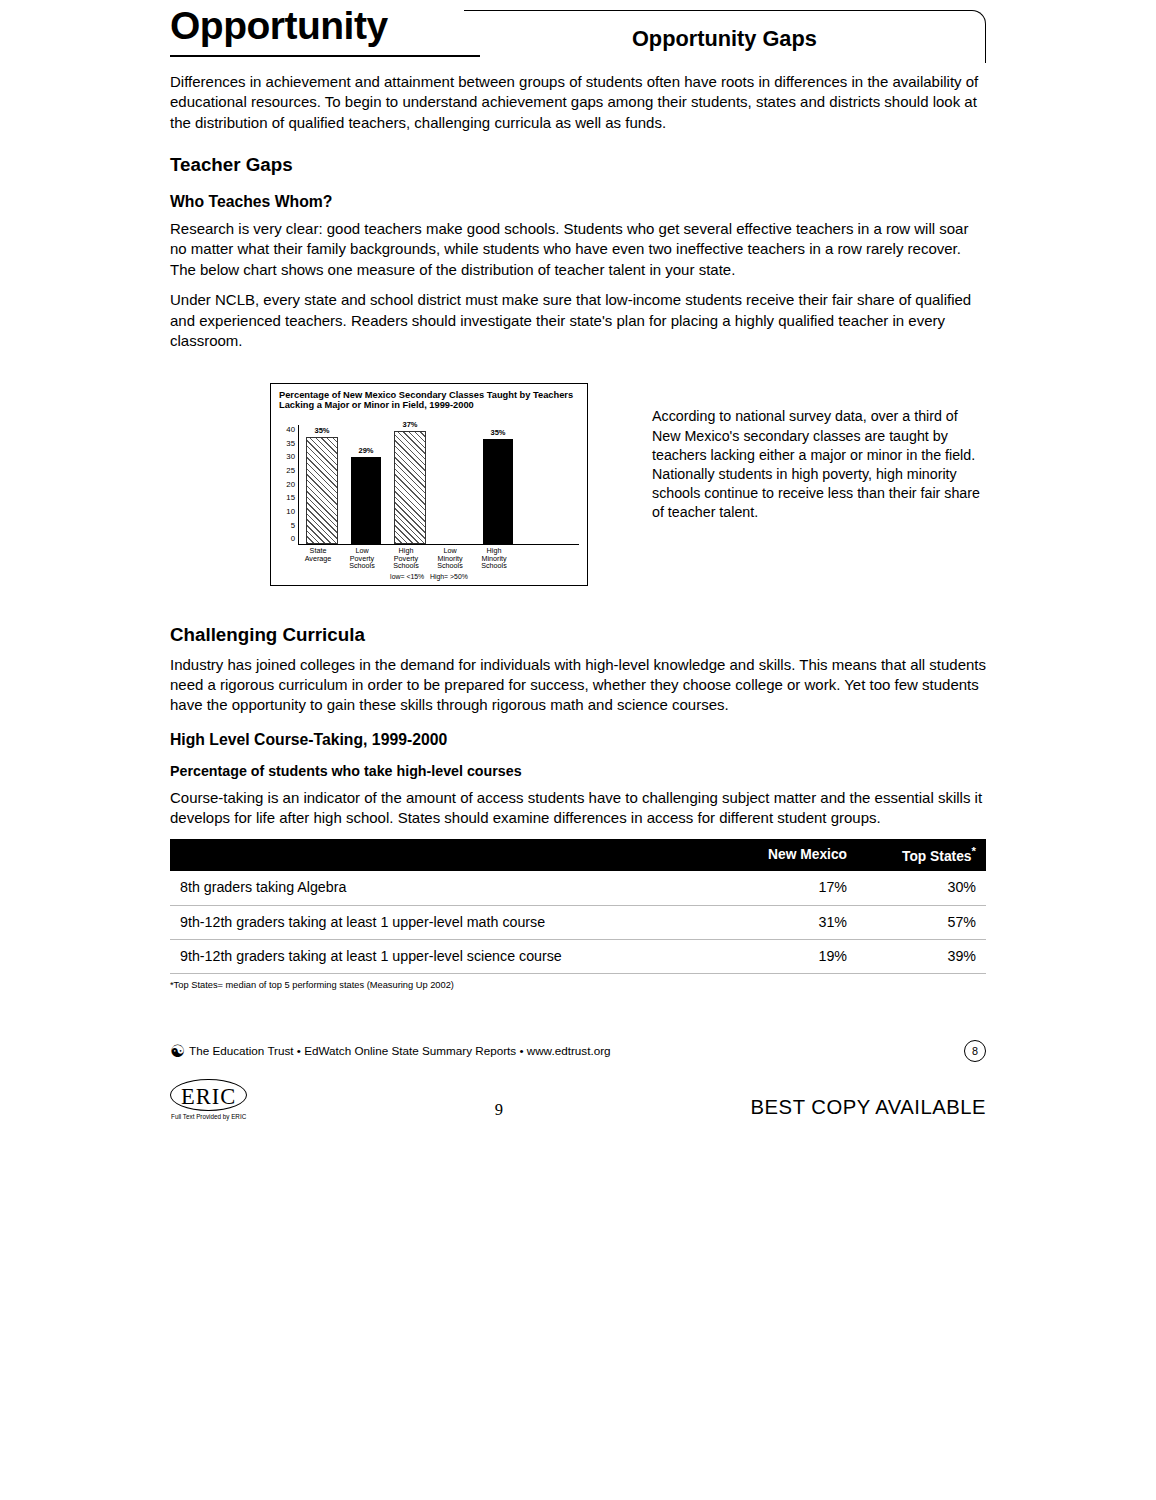Opportunity
Opportunity Gaps
Differences in achievement and attainment between groups of students often have roots in differences in the availability of educational resources. To begin to understand achievement gaps among their students, states and districts should look at the distribution of qualified teachers, challenging curricula as well as funds.
Teacher Gaps
Who Teaches Whom?
Research is very clear: good teachers make good schools. Students who get several effective teachers in a row will soar no matter what their family backgrounds, while students who have even two ineffective teachers in a row rarely recover. The below chart shows one measure of the distribution of teacher talent in your state.
Under NCLB, every state and school district must make sure that low-income students receive their fair share of qualified and experienced teachers. Readers should investigate their state's plan for placing a highly qualified teacher in every classroom.
Percentage of New Mexico Secondary Classes Taught by Teachers Lacking a Major or Minor in Field, 1999-2000
4035302520151050
35%
29%
37%
35%
State Average
Low Poverty Schools
High Poverty Schools
Low Minority Schools
High Minority Schools
low= <15% High= >50%
According to national survey data, over a third of New Mexico's secondary classes are taught by teachers lacking either a major or minor in the field. Nationally students in high poverty, high minority schools continue to receive less than their fair share of teacher talent.
Challenging Curricula
Industry has joined colleges in the demand for individuals with high-level knowledge and skills. This means that all students need a rigorous curriculum in order to be prepared for success, whether they choose college or work. Yet too few students have the opportunity to gain these skills through rigorous math and science courses.
High Level Course-Taking, 1999-2000
Percentage of students who take high-level courses
Course-taking is an indicator of the amount of access students have to challenging subject matter and the essential skills it develops for life after high school. States should examine differences in access for different student groups.
| | New Mexico | Top States * |
| --- | --- | --- |
| 8th graders taking Algebra | 17% | 30% |
| 9th-12th graders taking at least 1 upper-level math course | 31% | 57% |
| 9th-12th graders taking at least 1 upper-level science course | 19% | 39% |
*Top States= median of top 5 performing states (Measuring Up 2002)
☯ The Education Trust • EdWatch Online State Summary Reports • www.edtrust.org
8
ERIC
Full Text Provided by ERIC
9
BEST COPY AVAILABLE